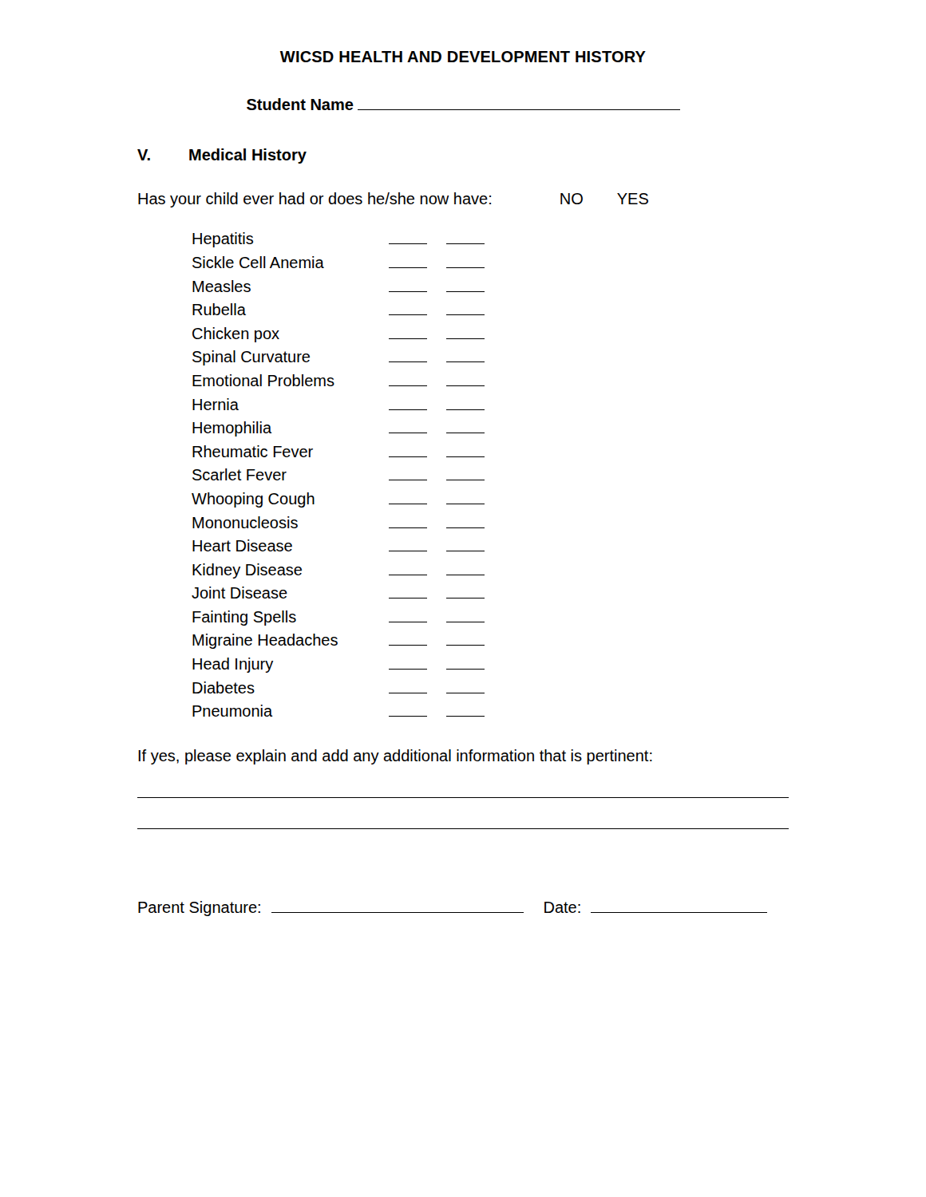WICSD HEALTH AND DEVELOPMENT HISTORY
Student Name
V. Medical History
Has your child ever had or does he/she now have: NOYES
| Hepatitis | | |
| Sickle Cell Anemia | | |
| Measles | | |
| Rubella | | |
| Chicken pox | | |
| Spinal Curvature | | |
| Emotional Problems | | |
| Hernia | | |
| Hemophilia | | |
| Rheumatic Fever | | |
| Scarlet Fever | | |
| Whooping Cough | | |
| Mononucleosis | | |
| Heart Disease | | |
| Kidney Disease | | |
| Joint Disease | | |
| Fainting Spells | | |
| Migraine Headaches | | |
| Head Injury | | |
| Diabetes | | |
| Pneumonia | | |
If yes, please explain and add any additional information that is pertinent:
Parent Signature: Date: